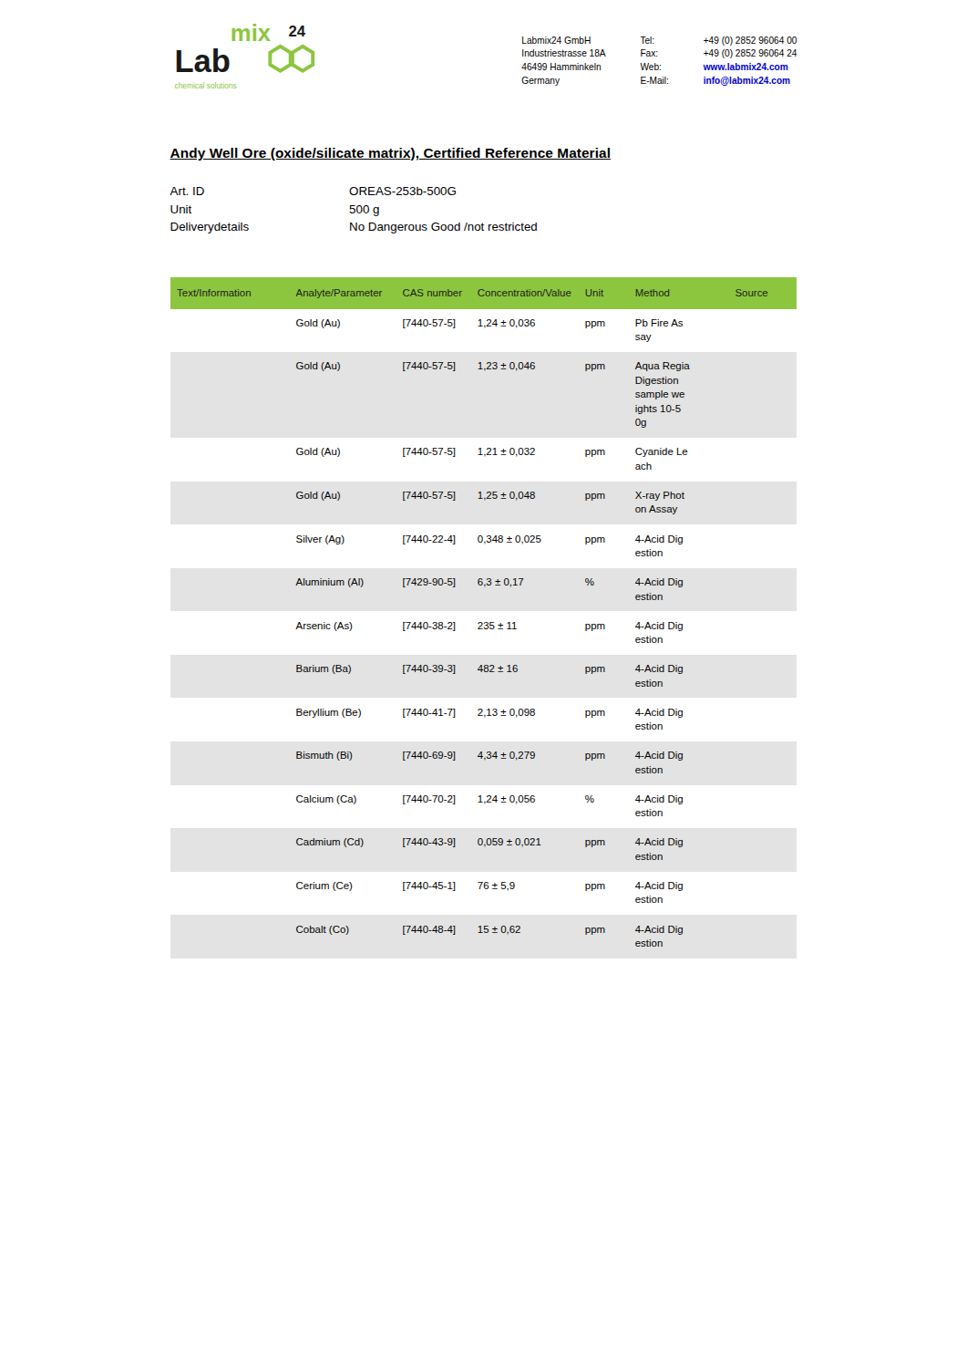mix 24 Lab chemical solutions
Labmix24 GmbH
Industriestrasse 18A
46499 Hamminkeln
Germany
Tel:
Fax:
Web:
E-Mail:
+49 (0) 2852 96064 00
+49 (0) 2852 96064 24
www.labmix24.com
info@labmix24.com
Andy Well Ore (oxide/silicate matrix), Certified Reference Material
| Art. ID | OREAS-253b-500G |
| Unit | 500 g |
| Deliverydetails | No Dangerous Good /not restricted |
| Text/Information | Analyte/Parameter | CAS number | Concentration/Value | Unit | Method | Source |
| --- | --- | --- | --- | --- | --- | --- |
| | Gold (Au) | [7440-57-5] | 1,24 ± 0,036 | ppm | Pb Fire As say | |
| | Gold (Au) | [7440-57-5] | 1,23 ± 0,046 | ppm | Aqua Regia Digestion sample we ights 10-5 0g | |
| | Gold (Au) | [7440-57-5] | 1,21 ± 0,032 | ppm | Cyanide Le ach | |
| | Gold (Au) | [7440-57-5] | 1,25 ± 0,048 | ppm | X-ray Phot on Assay | |
| | Silver (Ag) | [7440-22-4] | 0,348 ± 0,025 | ppm | 4-Acid Dig estion | |
| | Aluminium (Al) | [7429-90-5] | 6,3 ± 0,17 | % | 4-Acid Dig estion | |
| | Arsenic (As) | [7440-38-2] | 235 ± 11 | ppm | 4-Acid Dig estion | |
| | Barium (Ba) | [7440-39-3] | 482 ± 16 | ppm | 4-Acid Dig estion | |
| | Beryllium (Be) | [7440-41-7] | 2,13 ± 0,098 | ppm | 4-Acid Dig estion | |
| | Bismuth (Bi) | [7440-69-9] | 4,34 ± 0,279 | ppm | 4-Acid Dig estion | |
| | Calcium (Ca) | [7440-70-2] | 1,24 ± 0,056 | % | 4-Acid Dig estion | |
| | Cadmium (Cd) | [7440-43-9] | 0,059 ± 0,021 | ppm | 4-Acid Dig estion | |
| | Cerium (Ce) | [7440-45-1] | 76 ± 5,9 | ppm | 4-Acid Dig estion | |
| | Cobalt (Co) | [7440-48-4] | 15 ± 0,62 | ppm | 4-Acid Dig estion | |